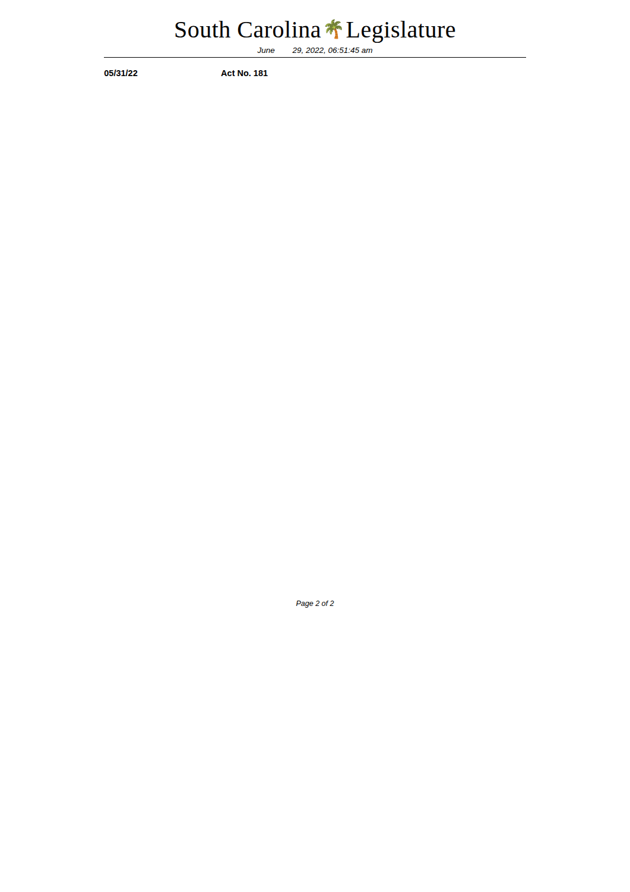South Carolina🌴Legislature
June 29, 2022, 06:51:45 am
05/31/22 Act No. 181
Page 2 of 2